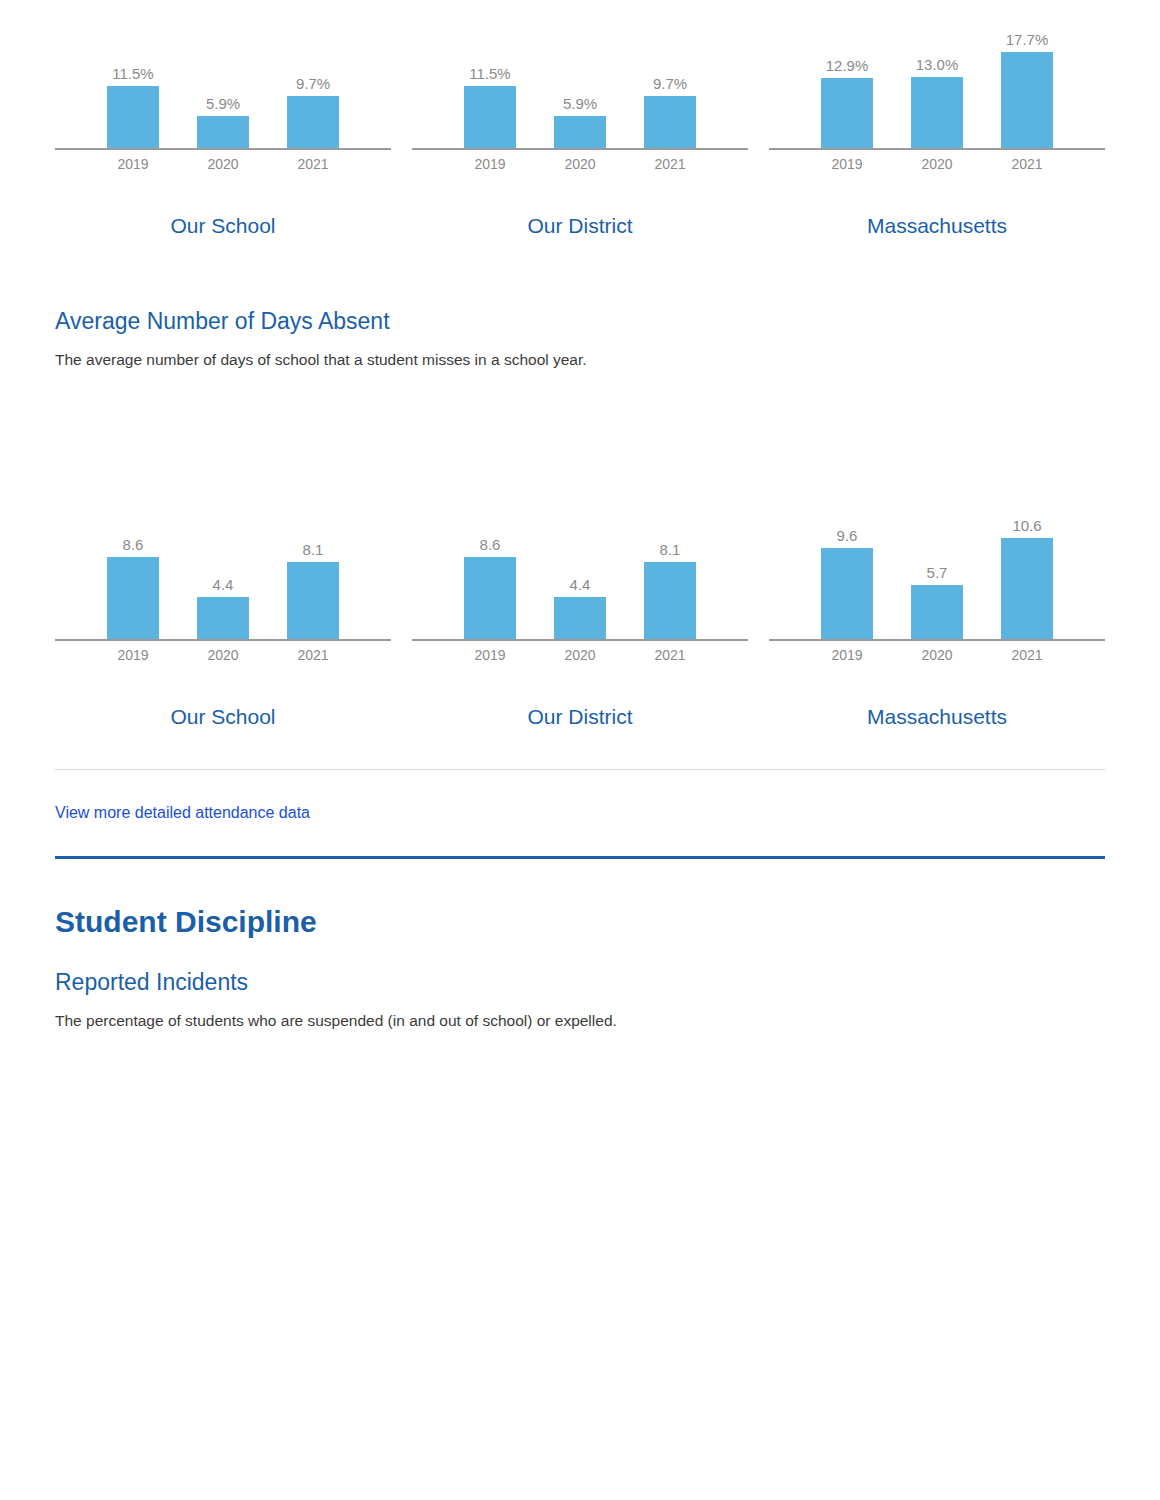11.5%
5.9%
9.7%
2019 2020 2021
Our School
11.5%
5.9%
9.7%
2019 2020 2021
Our District
12.9%
13.0%
17.7%
2019 2020 2021
Massachusetts
Average Number of Days Absent
The average number of days of school that a student misses in a school year.
8.6
4.4
8.1
2019 2020 2021
Our School
8.6
4.4
8.1
2019 2020 2021
Our District
9.6
5.7
10.6
2019 2020 2021
Massachusetts
View more detailed attendance data
Student Discipline
Reported Incidents
The percentage of students who are suspended (in and out of school) or expelled.